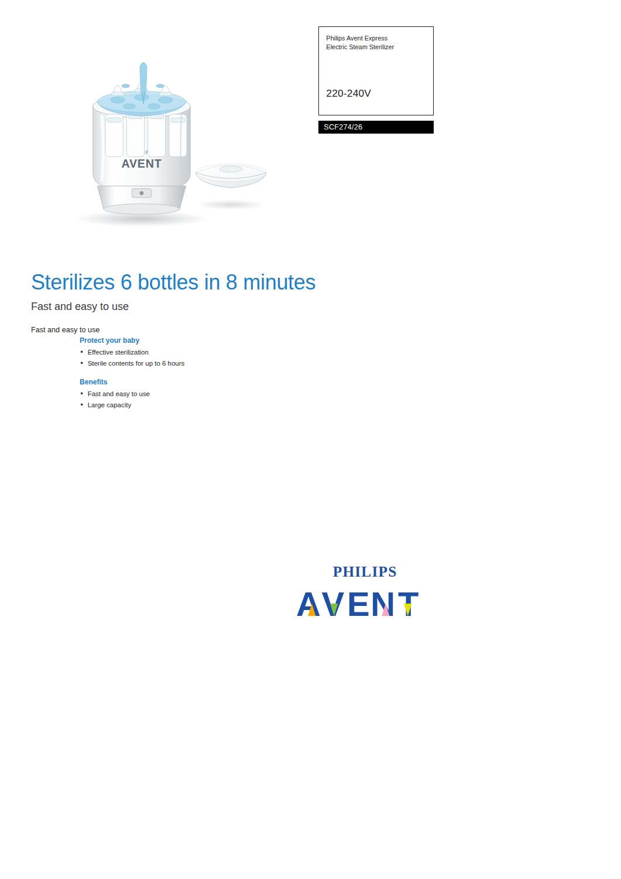Philips Avent Express
Electric Steam Sterilizer
220-240V
SCF274/26
PHILIPS AVENT
Sterilizes 6 bottles in 8 minutes
Fast and easy to use
Fast and easy to use
Protect your baby
Effective sterilization
Sterile contents for up to 6 hours
Benefits
Fast and easy to use
Large capacity
PHILIPS
A V E N T